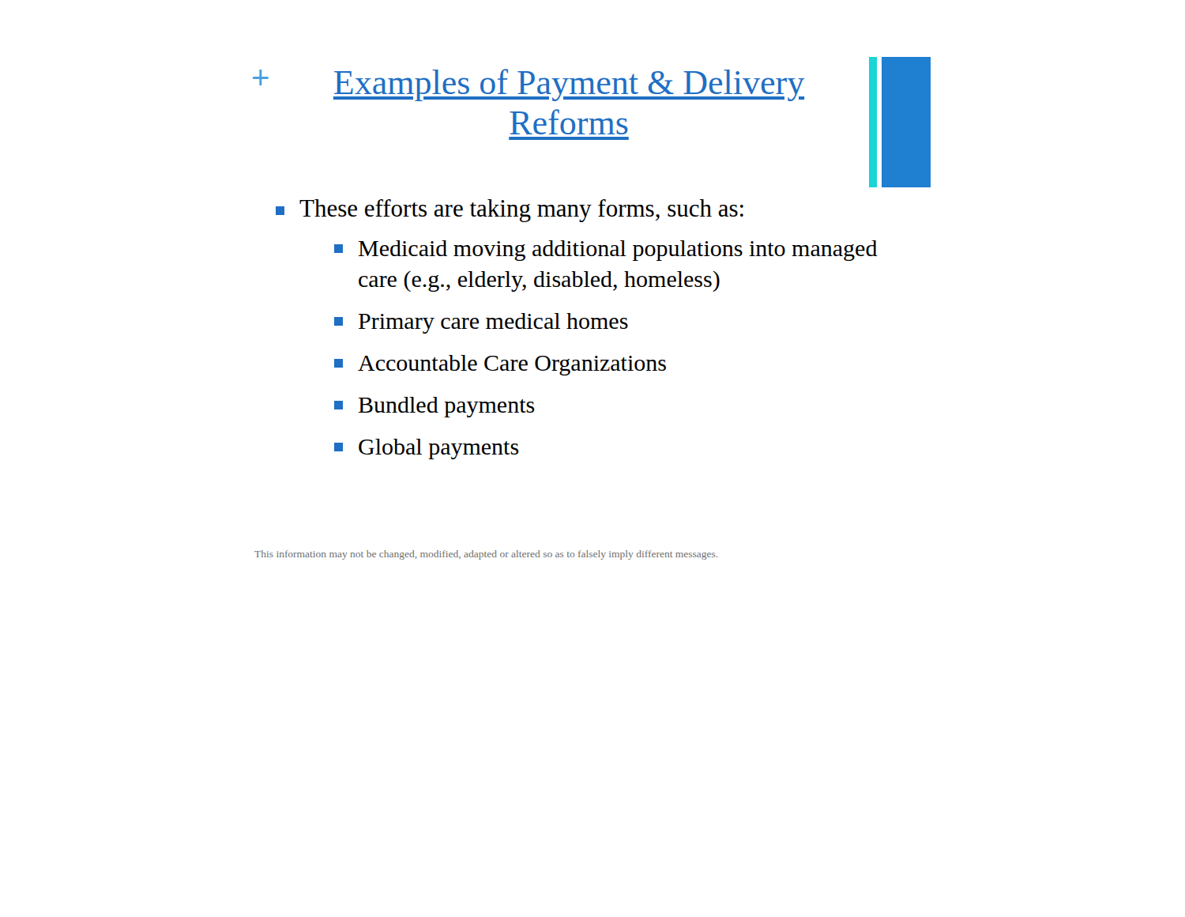+
Examples of Payment & Delivery Reforms
These efforts are taking many forms, such as:
Medicaid moving additional populations into managed care (e.g., elderly, disabled, homeless)
Primary care medical homes
Accountable Care Organizations
Bundled payments
Global payments
This information may not be changed, modified, adapted or altered so as to falsely imply different messages.